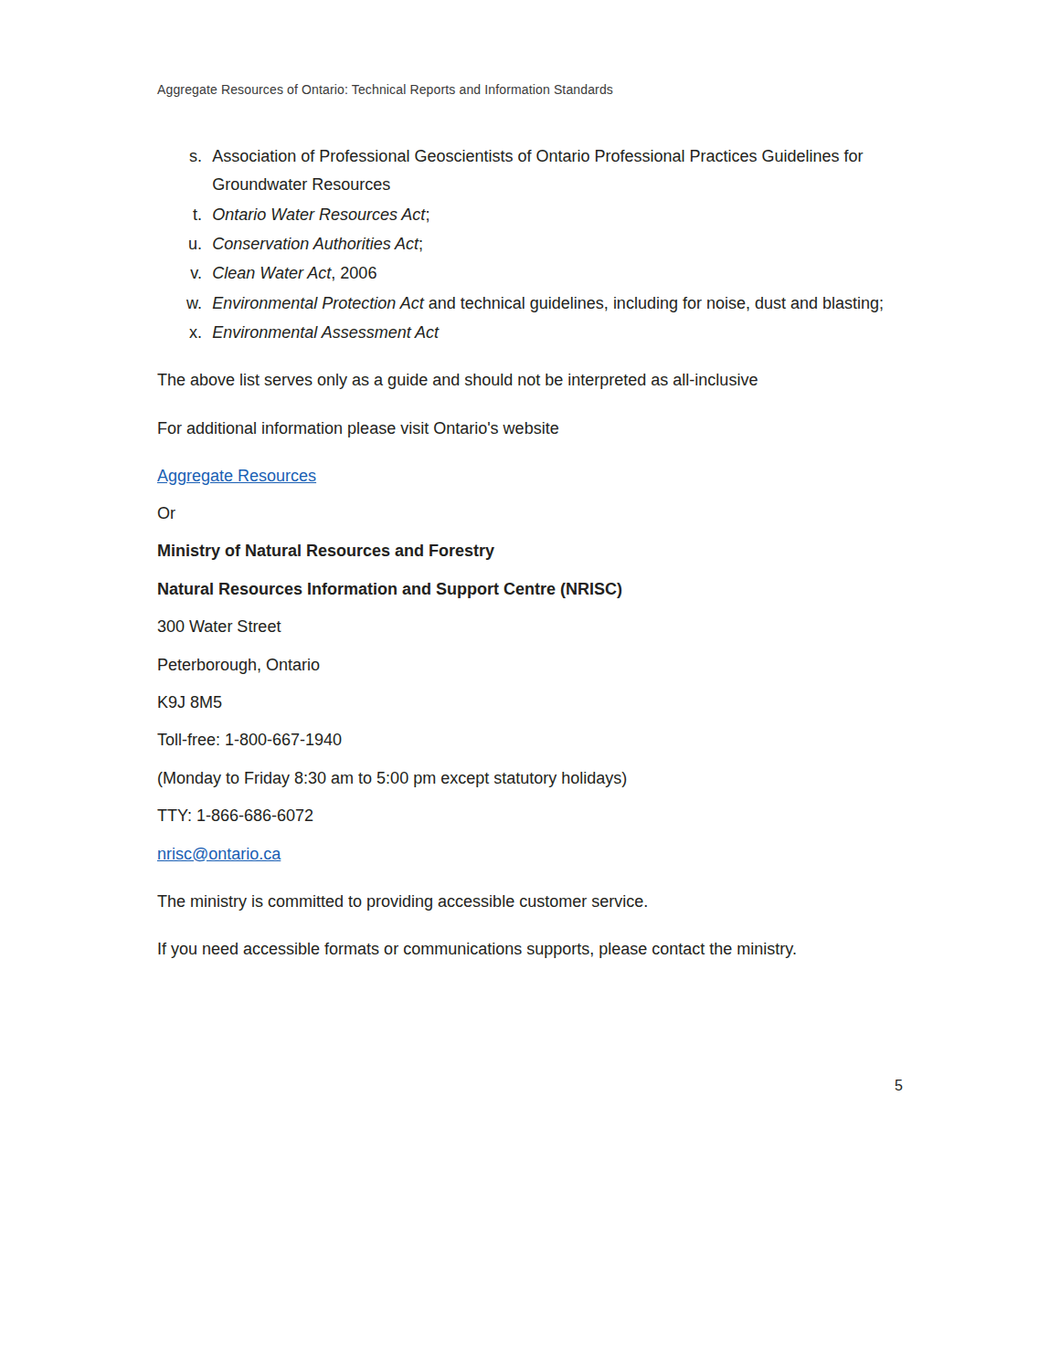Aggregate Resources of Ontario: Technical Reports and Information Standards
Association of Professional Geoscientists of Ontario Professional Practices Guidelines for Groundwater Resources
Ontario Water Resources Act;
Conservation Authorities Act;
Clean Water Act, 2006
Environmental Protection Act and technical guidelines, including for noise, dust and blasting;
Environmental Assessment Act
The above list serves only as a guide and should not be interpreted as all-inclusive
For additional information please visit Ontario's website
Aggregate Resources
Or
Ministry of Natural Resources and Forestry
Natural Resources Information and Support Centre (NRISC)
300 Water Street
Peterborough, Ontario
K9J 8M5
Toll-free: 1-800-667-1940
(Monday to Friday 8:30 am to 5:00 pm except statutory holidays)
TTY: 1-866-686-6072
nrisc@ontario.ca
The ministry is committed to providing accessible customer service.
If you need accessible formats or communications supports, please contact the ministry.
5